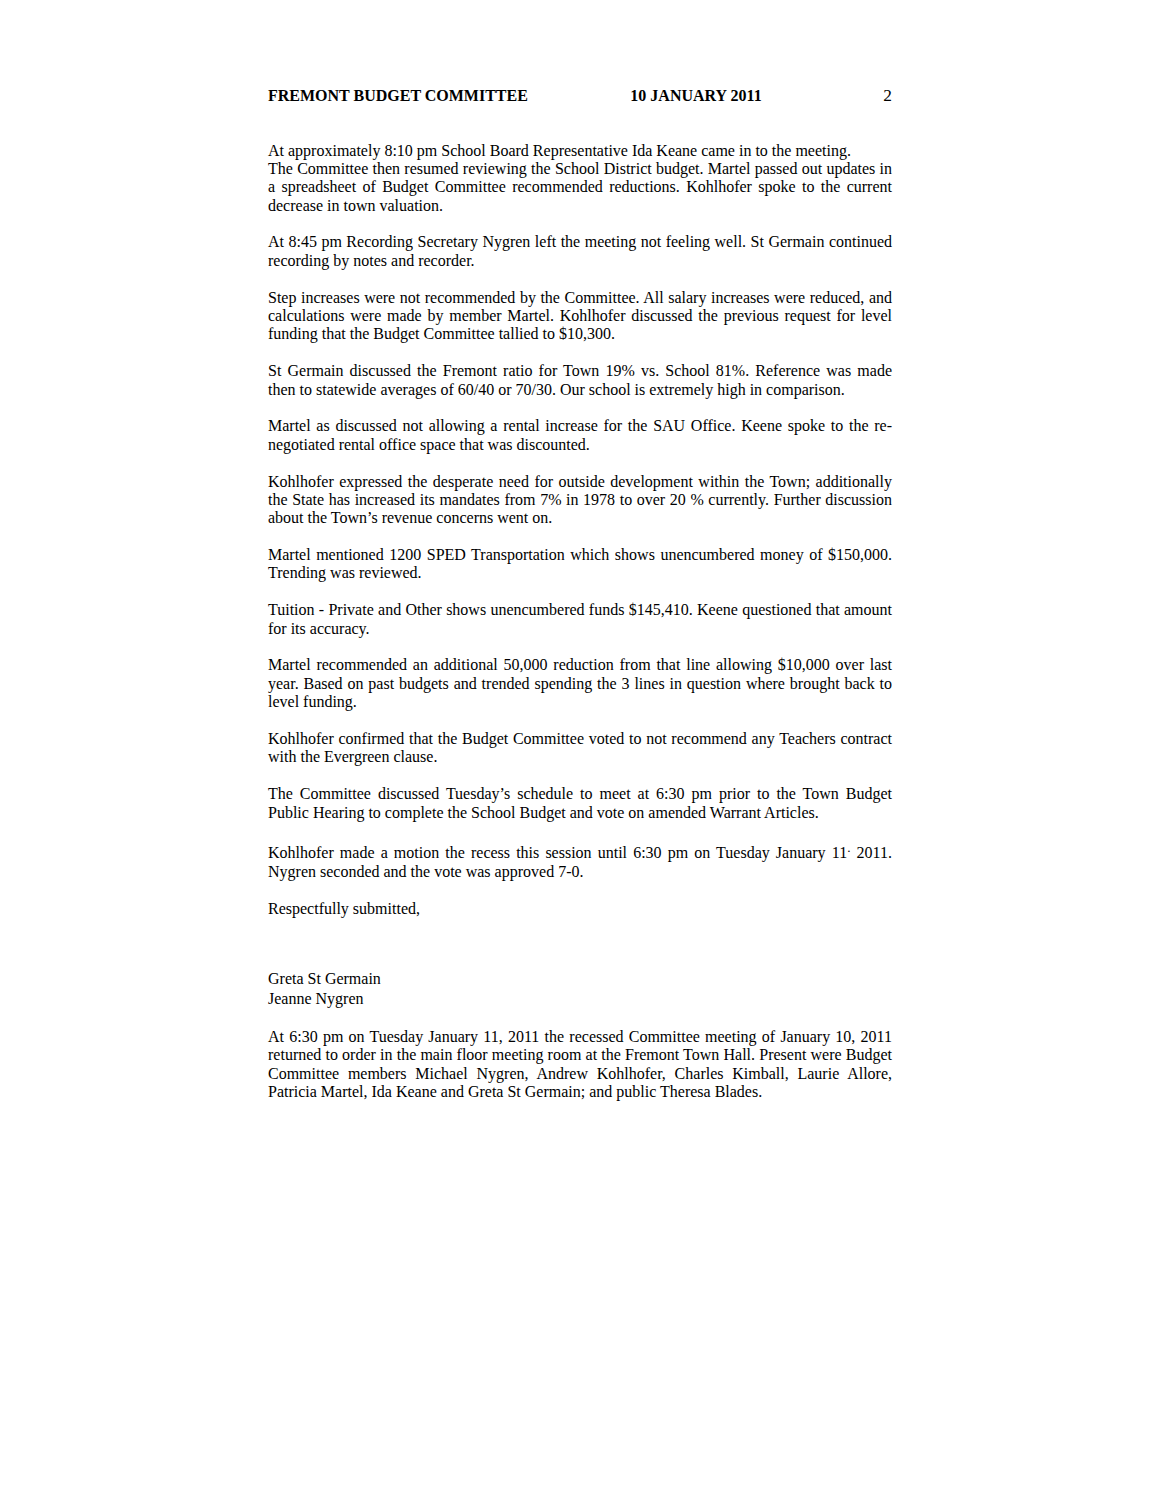FREMONT BUDGET COMMITTEE 10 JANUARY 2011 2
At approximately 8:10 pm School Board Representative Ida Keane came in to the meeting.
The Committee then resumed reviewing the School District budget. Martel passed out updates in a spreadsheet of Budget Committee recommended reductions. Kohlhofer spoke to the current decrease in town valuation.
At 8:45 pm Recording Secretary Nygren left the meeting not feeling well. St Germain continued recording by notes and recorder.
Step increases were not recommended by the Committee. All salary increases were reduced, and calculations were made by member Martel. Kohlhofer discussed the previous request for level funding that the Budget Committee tallied to $10,300.
St Germain discussed the Fremont ratio for Town 19% vs. School 81%. Reference was made then to statewide averages of 60/40 or 70/30. Our school is extremely high in comparison.
Martel as discussed not allowing a rental increase for the SAU Office. Keene spoke to the re-negotiated rental office space that was discounted.
Kohlhofer expressed the desperate need for outside development within the Town; additionally the State has increased its mandates from 7% in 1978 to over 20 % currently. Further discussion about the Town’s revenue concerns went on.
Martel mentioned 1200 SPED Transportation which shows unencumbered money of $150,000. Trending was reviewed.
Tuition - Private and Other shows unencumbered funds $145,410. Keene questioned that amount for its accuracy.
Martel recommended an additional 50,000 reduction from that line allowing $10,000 over last year. Based on past budgets and trended spending the 3 lines in question where brought back to level funding.
Kohlhofer confirmed that the Budget Committee voted to not recommend any Teachers contract with the Evergreen clause.
The Committee discussed Tuesday’s schedule to meet at 6:30 pm prior to the Town Budget Public Hearing to complete the School Budget and vote on amended Warrant Articles.
Kohlhofer made a motion the recess this session until 6:30 pm on Tuesday January 11. 2011. Nygren seconded and the vote was approved 7-0.
Respectfully submitted,
Greta St Germain
Jeanne Nygren
At 6:30 pm on Tuesday January 11, 2011 the recessed Committee meeting of January 10, 2011 returned to order in the main floor meeting room at the Fremont Town Hall. Present were Budget Committee members Michael Nygren, Andrew Kohlhofer, Charles Kimball, Laurie Allore, Patricia Martel, Ida Keane and Greta St Germain; and public Theresa Blades.